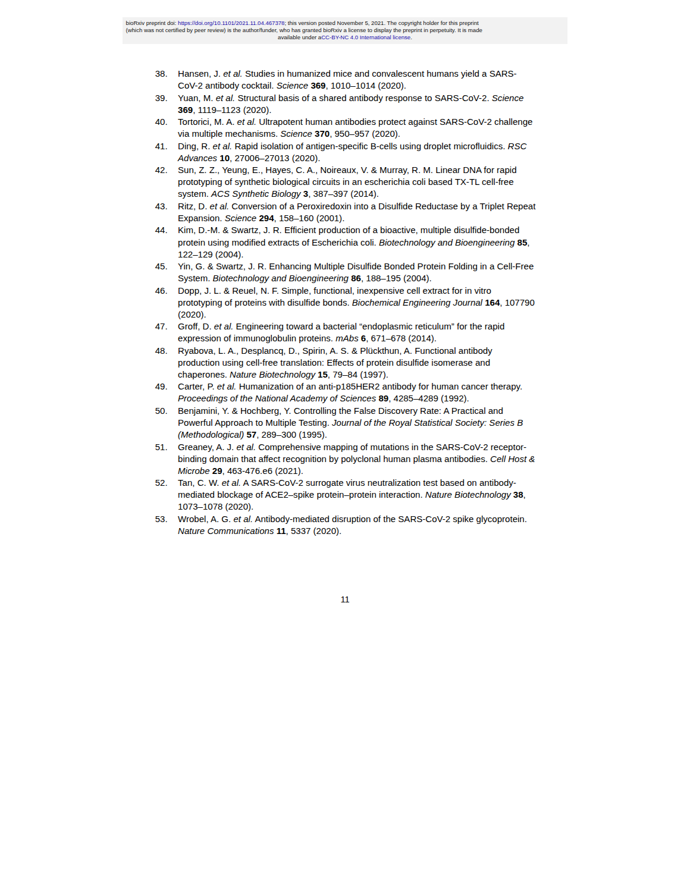bioRxiv preprint doi: https://doi.org/10.1101/2021.11.04.467378; this version posted November 5, 2021. The copyright holder for this preprint (which was not certified by peer review) is the author/funder, who has granted bioRxiv a license to display the preprint in perpetuity. It is made available under aCC-BY-NC 4.0 International license.
38. Hansen, J. et al. Studies in humanized mice and convalescent humans yield a SARS-CoV-2 antibody cocktail. Science 369, 1010–1014 (2020).
39. Yuan, M. et al. Structural basis of a shared antibody response to SARS-CoV-2. Science 369, 1119–1123 (2020).
40. Tortorici, M. A. et al. Ultrapotent human antibodies protect against SARS-CoV-2 challenge via multiple mechanisms. Science 370, 950–957 (2020).
41. Ding, R. et al. Rapid isolation of antigen-specific B-cells using droplet microfluidics. RSC Advances 10, 27006–27013 (2020).
42. Sun, Z. Z., Yeung, E., Hayes, C. A., Noireaux, V. & Murray, R. M. Linear DNA for rapid prototyping of synthetic biological circuits in an escherichia coli based TX-TL cell-free system. ACS Synthetic Biology 3, 387–397 (2014).
43. Ritz, D. et al. Conversion of a Peroxiredoxin into a Disulfide Reductase by a Triplet Repeat Expansion. Science 294, 158–160 (2001).
44. Kim, D.-M. & Swartz, J. R. Efficient production of a bioactive, multiple disulfide-bonded protein using modified extracts of Escherichia coli. Biotechnology and Bioengineering 85, 122–129 (2004).
45. Yin, G. & Swartz, J. R. Enhancing Multiple Disulfide Bonded Protein Folding in a Cell-Free System. Biotechnology and Bioengineering 86, 188–195 (2004).
46. Dopp, J. L. & Reuel, N. F. Simple, functional, inexpensive cell extract for in vitro prototyping of proteins with disulfide bonds. Biochemical Engineering Journal 164, 107790 (2020).
47. Groff, D. et al. Engineering toward a bacterial “endoplasmic reticulum” for the rapid expression of immunoglobulin proteins. mAbs 6, 671–678 (2014).
48. Ryabova, L. A., Desplancq, D., Spirin, A. S. & Plückthun, A. Functional antibody production using cell-free translation: Effects of protein disulfide isomerase and chaperones. Nature Biotechnology 15, 79–84 (1997).
49. Carter, P. et al. Humanization of an anti-p185HER2 antibody for human cancer therapy. Proceedings of the National Academy of Sciences 89, 4285–4289 (1992).
50. Benjamini, Y. & Hochberg, Y. Controlling the False Discovery Rate: A Practical and Powerful Approach to Multiple Testing. Journal of the Royal Statistical Society: Series B (Methodological) 57, 289–300 (1995).
51. Greaney, A. J. et al. Comprehensive mapping of mutations in the SARS-CoV-2 receptor-binding domain that affect recognition by polyclonal human plasma antibodies. Cell Host & Microbe 29, 463-476.e6 (2021).
52. Tan, C. W. et al. A SARS-CoV-2 surrogate virus neutralization test based on antibody-mediated blockage of ACE2–spike protein–protein interaction. Nature Biotechnology 38, 1073–1078 (2020).
53. Wrobel, A. G. et al. Antibody-mediated disruption of the SARS-CoV-2 spike glycoprotein. Nature Communications 11, 5337 (2020).
11